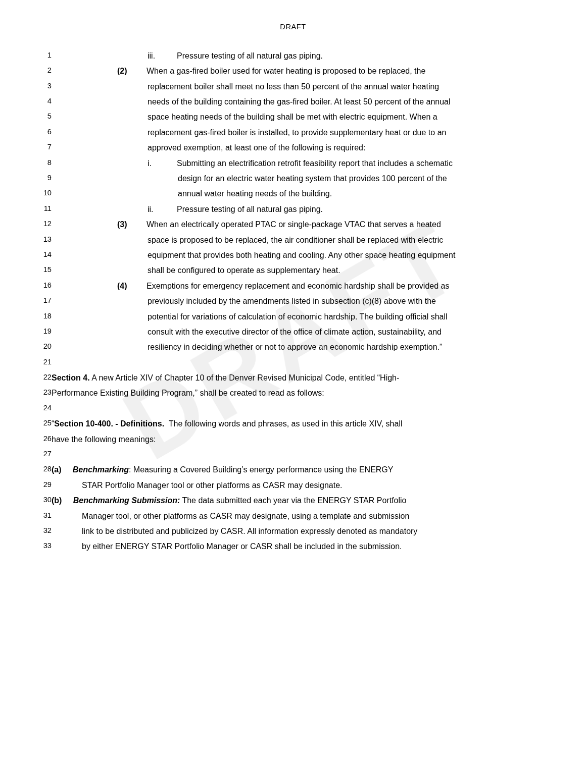DRAFT
DRAFT
| 1 | iii. Pressure testing of all natural gas piping. |
| 2 | (2) When a gas-fired boiler used for water heating is proposed to be replaced, the |
| 3 | replacement boiler shall meet no less than 50 percent of the annual water heating |
| 4 | needs of the building containing the gas-fired boiler. At least 50 percent of the annual |
| 5 | space heating needs of the building shall be met with electric equipment. When a |
| 6 | replacement gas-fired boiler is installed, to provide supplementary heat or due to an |
| 7 | approved exemption, at least one of the following is required: |
| 8 | i. Submitting an electrification retrofit feasibility report that includes a schematic |
| 9 | design for an electric water heating system that provides 100 percent of the |
| 10 | annual water heating needs of the building. |
| 11 | ii. Pressure testing of all natural gas piping. |
| 12 | (3) When an electrically operated PTAC or single-package VTAC that serves a heated |
| 13 | space is proposed to be replaced, the air conditioner shall be replaced with electric |
| 14 | equipment that provides both heating and cooling. Any other space heating equipment |
| 15 | shall be configured to operate as supplementary heat. |
| 16 | (4) Exemptions for emergency replacement and economic hardship shall be provided as |
| 17 | previously included by the amendments listed in subsection (c)(8) above with the |
| 18 | potential for variations of calculation of economic hardship. The building official shall |
| 19 | consult with the executive director of the office of climate action, sustainability, and |
| 20 | resiliency in deciding whether or not to approve an economic hardship exemption.” |
| 21 | |
| 22 | Section 4. A new Article XIV of Chapter 10 of the Denver Revised Municipal Code, entitled “High- |
| 23 | Performance Existing Building Program,” shall be created to read as follows: |
| 24 | |
| 25 | “ Section 10-400. - Definitions. The following words and phrases, as used in this article XIV, shall |
| 26 | have the following meanings: |
| 27 | |
| 28 | (a) Benchmarking : Measuring a Covered Building’s energy performance using the ENERGY |
| 29 | STAR Portfolio Manager tool or other platforms as CASR may designate. |
| 30 | (b) Benchmarking Submission: The data submitted each year via the ENERGY STAR Portfolio |
| 31 | Manager tool, or other platforms as CASR may designate, using a template and submission |
| 32 | link to be distributed and publicized by CASR. All information expressly denoted as mandatory |
| 33 | by either ENERGY STAR Portfolio Manager or CASR shall be included in the submission. |